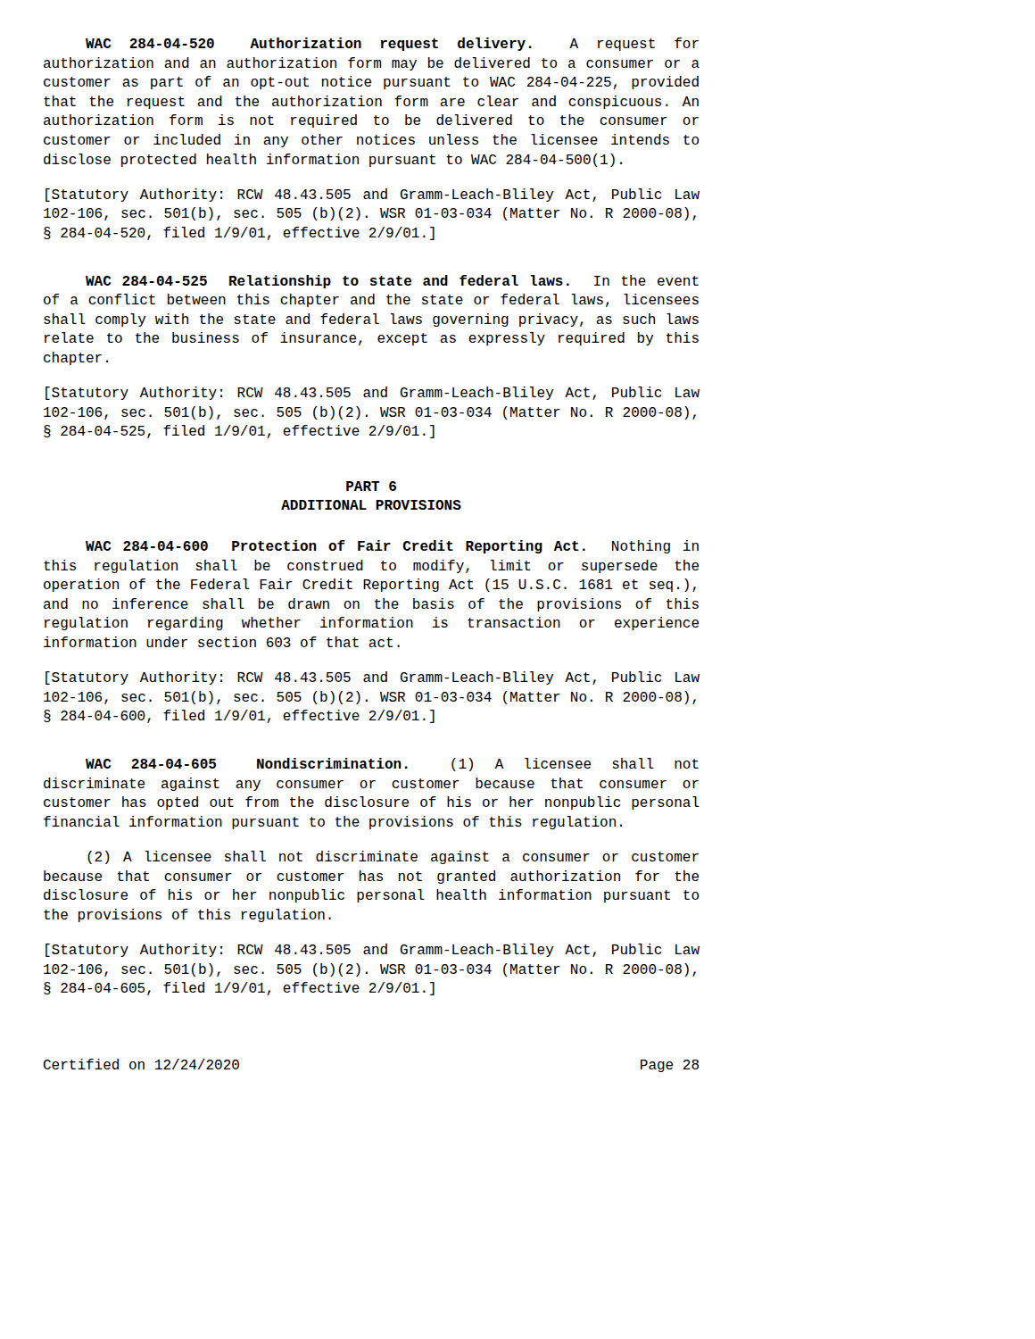WAC 284-04-520 Authorization request delivery. A request for authorization and an authorization form may be delivered to a consumer or a customer as part of an opt-out notice pursuant to WAC 284-04-225, provided that the request and the authorization form are clear and conspicuous. An authorization form is not required to be delivered to the consumer or customer or included in any other notices unless the licensee intends to disclose protected health information pursuant to WAC 284-04-500(1).
[Statutory Authority: RCW 48.43.505 and Gramm-Leach-Bliley Act, Public Law 102-106, sec. 501(b), sec. 505 (b)(2). WSR 01-03-034 (Matter No. R 2000-08), § 284-04-520, filed 1/9/01, effective 2/9/01.]
WAC 284-04-525 Relationship to state and federal laws. In the event of a conflict between this chapter and the state or federal laws, licensees shall comply with the state and federal laws governing privacy, as such laws relate to the business of insurance, except as expressly required by this chapter.
[Statutory Authority: RCW 48.43.505 and Gramm-Leach-Bliley Act, Public Law 102-106, sec. 501(b), sec. 505 (b)(2). WSR 01-03-034 (Matter No. R 2000-08), § 284-04-525, filed 1/9/01, effective 2/9/01.]
PART 6 ADDITIONAL PROVISIONS
WAC 284-04-600 Protection of Fair Credit Reporting Act. Nothing in this regulation shall be construed to modify, limit or supersede the operation of the Federal Fair Credit Reporting Act (15 U.S.C. 1681 et seq.), and no inference shall be drawn on the basis of the provisions of this regulation regarding whether information is transaction or experience information under section 603 of that act.
[Statutory Authority: RCW 48.43.505 and Gramm-Leach-Bliley Act, Public Law 102-106, sec. 501(b), sec. 505 (b)(2). WSR 01-03-034 (Matter No. R 2000-08), § 284-04-600, filed 1/9/01, effective 2/9/01.]
WAC 284-04-605 Nondiscrimination. (1) A licensee shall not discriminate against any consumer or customer because that consumer or customer has opted out from the disclosure of his or her nonpublic personal financial information pursuant to the provisions of this regulation.
(2) A licensee shall not discriminate against a consumer or customer because that consumer or customer has not granted authorization for the disclosure of his or her nonpublic personal health information pursuant to the provisions of this regulation.
[Statutory Authority: RCW 48.43.505 and Gramm-Leach-Bliley Act, Public Law 102-106, sec. 501(b), sec. 505 (b)(2). WSR 01-03-034 (Matter No. R 2000-08), § 284-04-605, filed 1/9/01, effective 2/9/01.]
Certified on 12/24/2020 Page 28